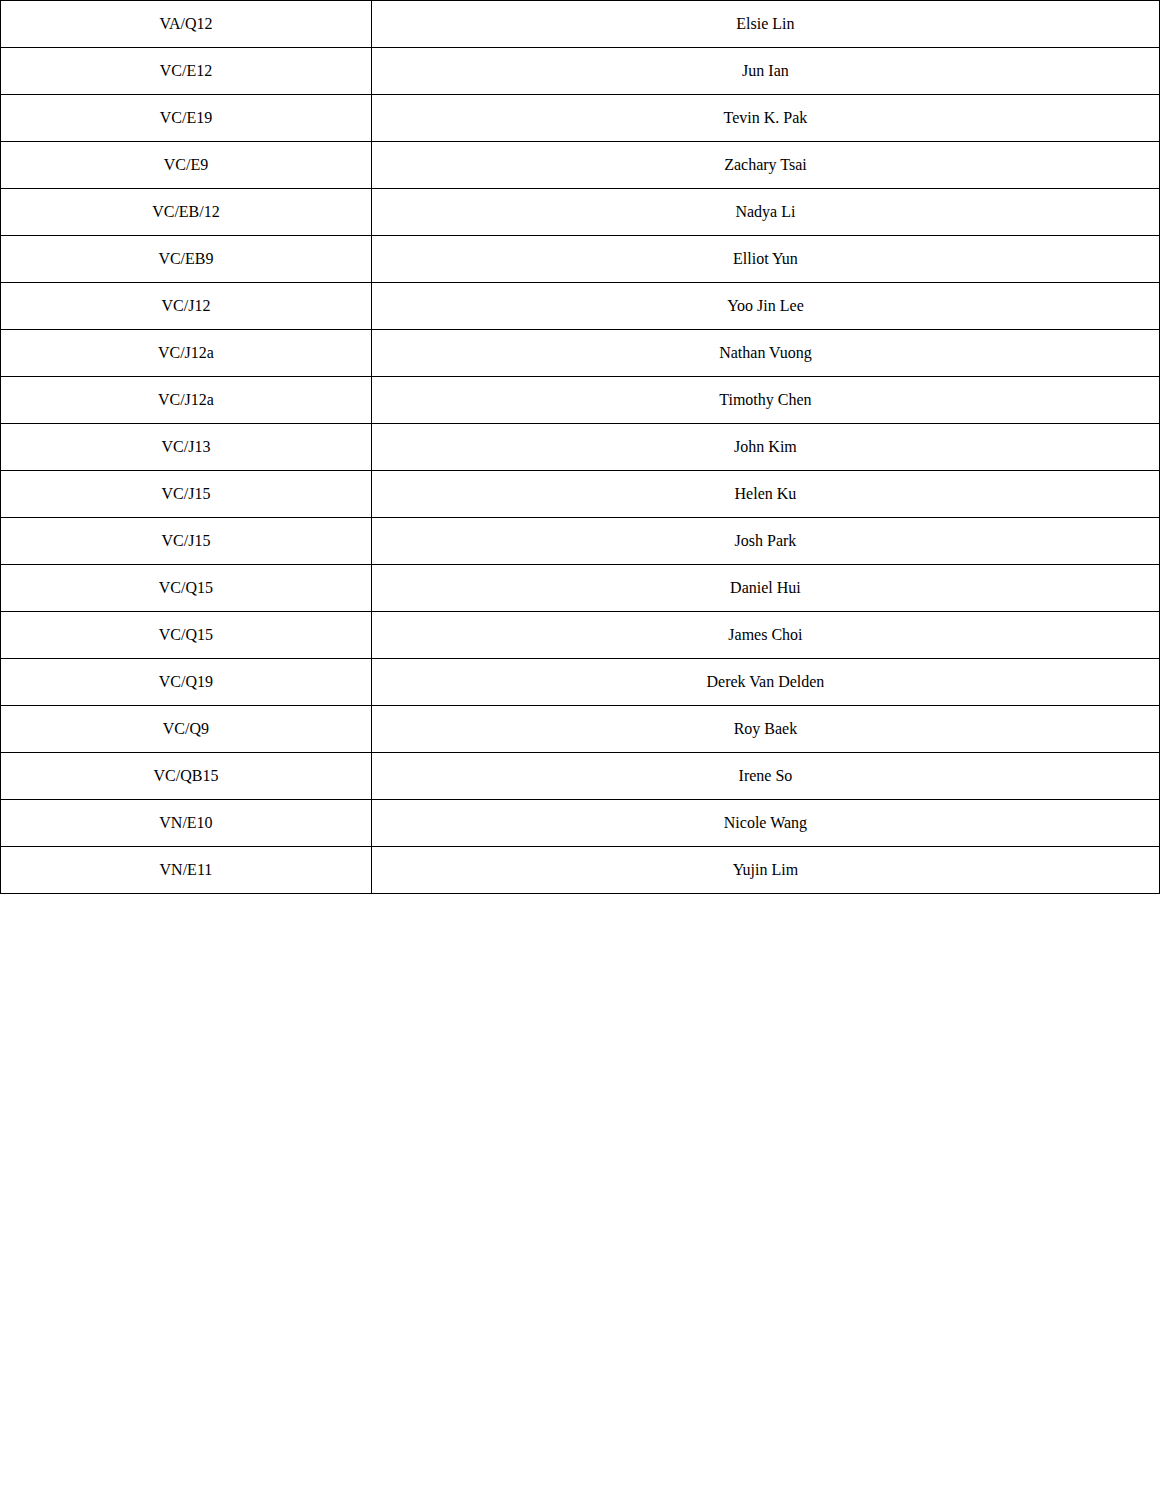| VA/Q12 | Elsie Lin |
| VC/E12 | Jun Ian |
| VC/E19 | Tevin K. Pak |
| VC/E9 | Zachary Tsai |
| VC/EB/12 | Nadya Li |
| VC/EB9 | Elliot Yun |
| VC/J12 | Yoo Jin Lee |
| VC/J12a | Nathan Vuong |
| VC/J12a | Timothy Chen |
| VC/J13 | John Kim |
| VC/J15 | Helen Ku |
| VC/J15 | Josh Park |
| VC/Q15 | Daniel Hui |
| VC/Q15 | James Choi |
| VC/Q19 | Derek Van Delden |
| VC/Q9 | Roy Baek |
| VC/QB15 | Irene So |
| VN/E10 | Nicole Wang |
| VN/E11 | Yujin Lim |